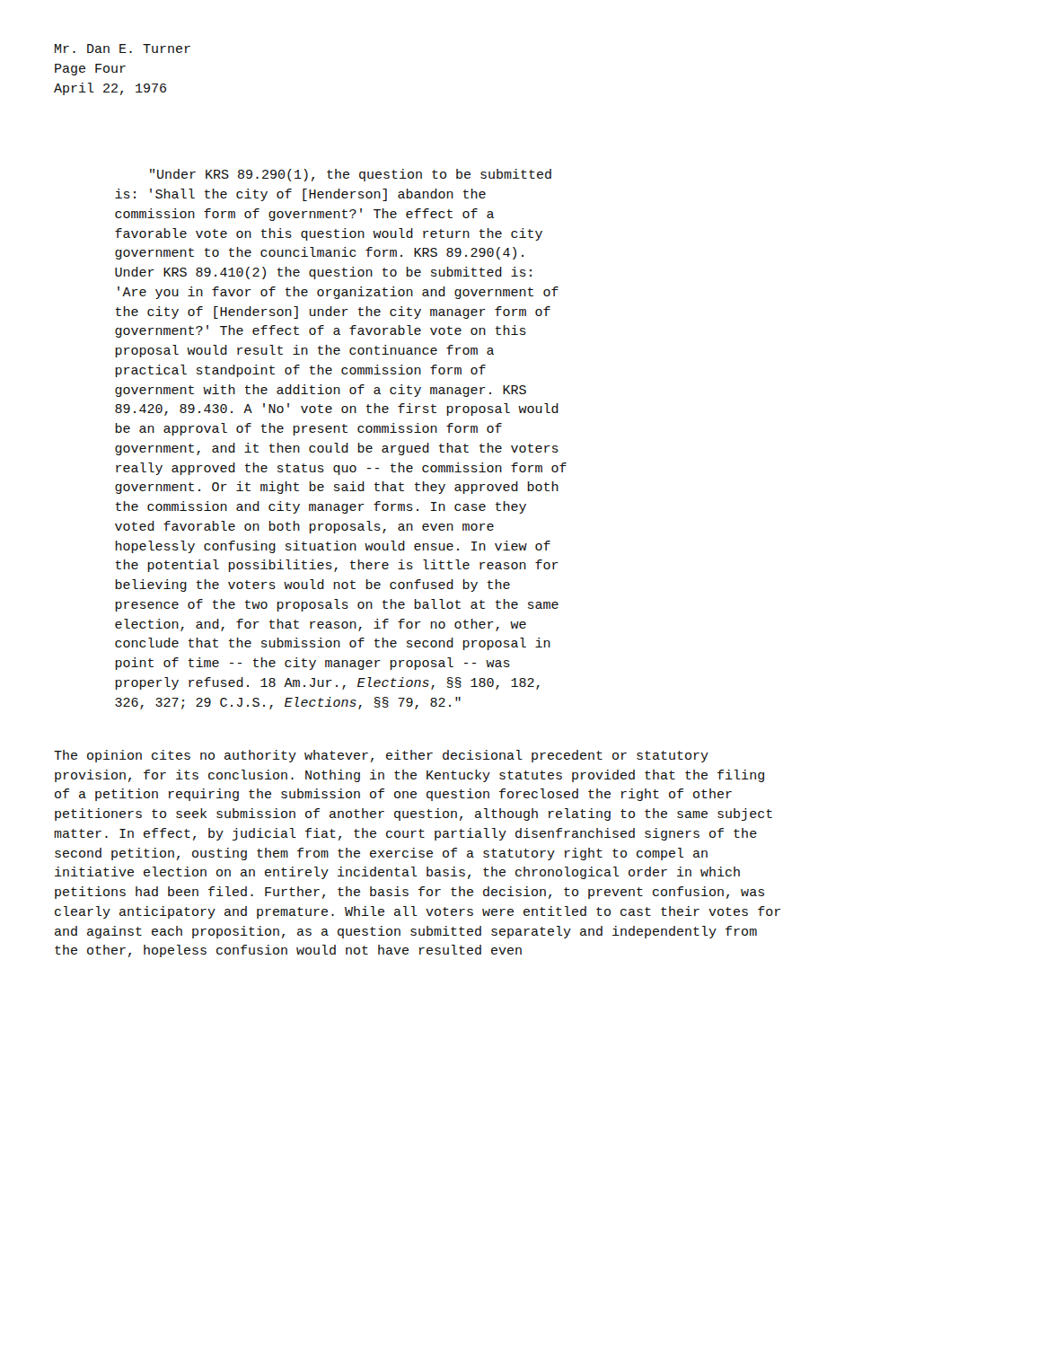Mr. Dan E. Turner
Page Four
April 22, 1976
"Under KRS 89.290(1), the question to be submitted is: 'Shall the city of [Henderson] abandon the commission form of government?' The effect of a favorable vote on this question would return the city government to the councilmanic form. KRS 89.290(4). Under KRS 89.410(2) the question to be submitted is: 'Are you in favor of the organization and government of the city of [Henderson] under the city manager form of government?' The effect of a favorable vote on this proposal would result in the continuance from a practical standpoint of the commission form of government with the addition of a city manager. KRS 89.420, 89.430. A 'No' vote on the first proposal would be an approval of the present commission form of government, and it then could be argued that the voters really approved the status quo -- the commission form of government. Or it might be said that they approved both the commission and city manager forms. In case they voted favorable on both proposals, an even more hopelessly confusing situation would ensue. In view of the potential possibilities, there is little reason for believing the voters would not be confused by the presence of the two proposals on the ballot at the same election, and, for that reason, if for no other, we conclude that the submission of the second proposal in point of time -- the city manager proposal -- was properly refused. 18 Am.Jur., Elections, §§ 180, 182, 326, 327; 29 C.J.S., Elections, §§ 79, 82."
The opinion cites no authority whatever, either decisional precedent or statutory provision, for its conclusion. Nothing in the Kentucky statutes provided that the filing of a petition requiring the submission of one question foreclosed the right of other petitioners to seek submission of another question, although relating to the same subject matter. In effect, by judicial fiat, the court partially disenfranchised signers of the second petition, ousting them from the exercise of a statutory right to compel an initiative election on an entirely incidental basis, the chronological order in which petitions had been filed. Further, the basis for the decision, to prevent confusion, was clearly anticipatory and premature. While all voters were entitled to cast their votes for and against each proposition, as a question submitted separately and independently from the other, hopeless confusion would not have resulted even